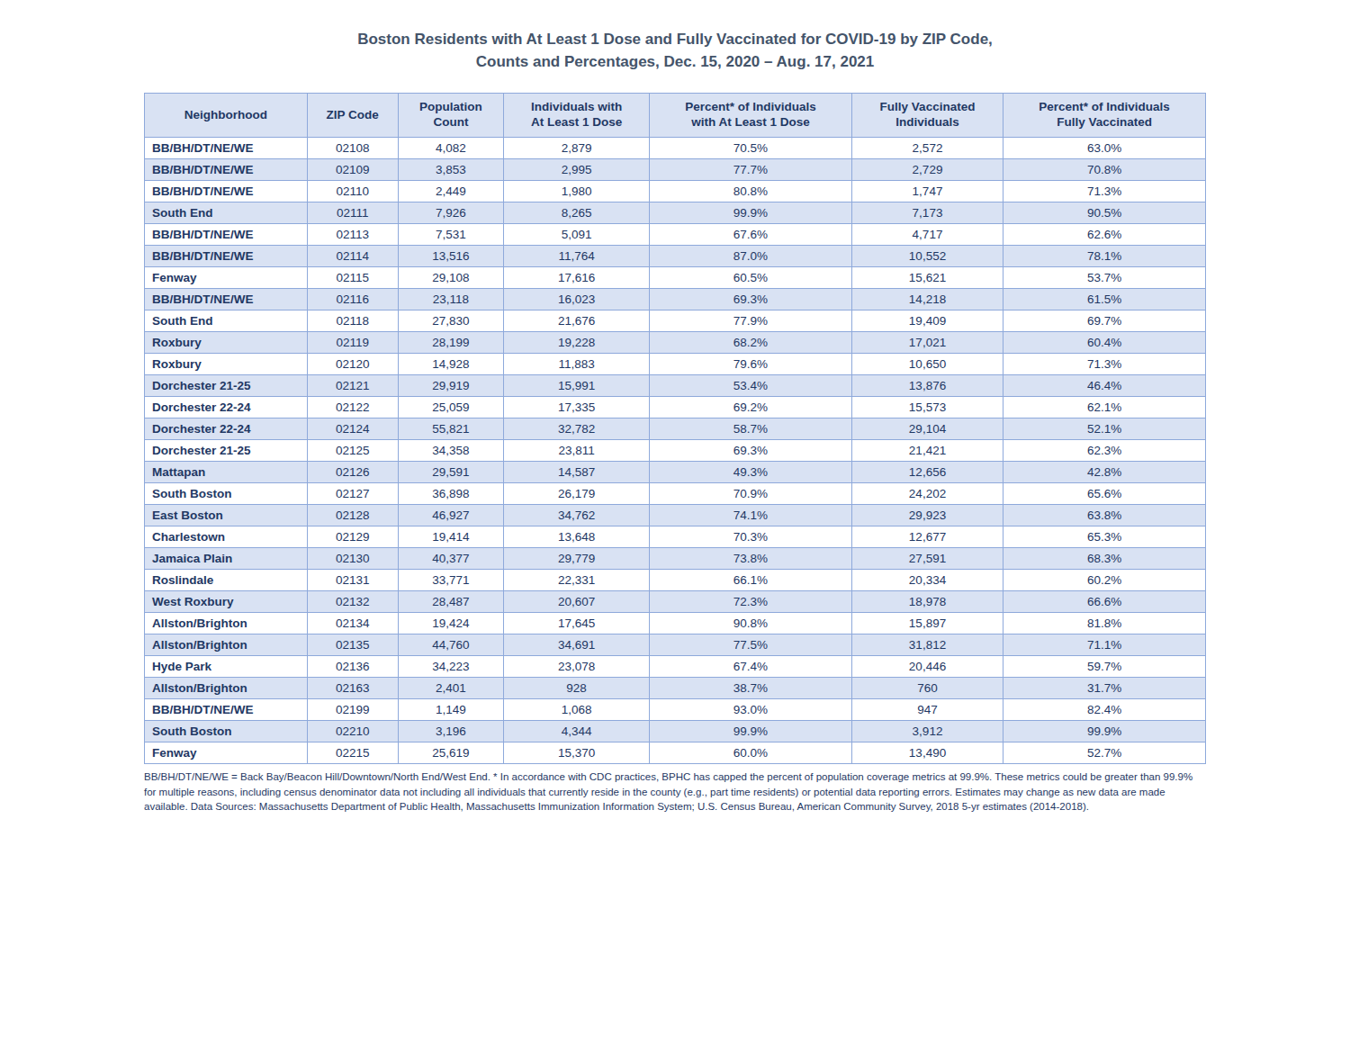Boston Residents with At Least 1 Dose and Fully Vaccinated for COVID-19 by ZIP Code,
Counts and Percentages, Dec. 15, 2020 – Aug. 17, 2021
| Neighborhood | ZIP Code | Population Count | Individuals with At Least 1 Dose | Percent* of Individuals with At Least 1 Dose | Fully Vaccinated Individuals | Percent* of Individuals Fully Vaccinated |
| --- | --- | --- | --- | --- | --- | --- |
| BB/BH/DT/NE/WE | 02108 | 4,082 | 2,879 | 70.5% | 2,572 | 63.0% |
| BB/BH/DT/NE/WE | 02109 | 3,853 | 2,995 | 77.7% | 2,729 | 70.8% |
| BB/BH/DT/NE/WE | 02110 | 2,449 | 1,980 | 80.8% | 1,747 | 71.3% |
| South End | 02111 | 7,926 | 8,265 | 99.9% | 7,173 | 90.5% |
| BB/BH/DT/NE/WE | 02113 | 7,531 | 5,091 | 67.6% | 4,717 | 62.6% |
| BB/BH/DT/NE/WE | 02114 | 13,516 | 11,764 | 87.0% | 10,552 | 78.1% |
| Fenway | 02115 | 29,108 | 17,616 | 60.5% | 15,621 | 53.7% |
| BB/BH/DT/NE/WE | 02116 | 23,118 | 16,023 | 69.3% | 14,218 | 61.5% |
| South End | 02118 | 27,830 | 21,676 | 77.9% | 19,409 | 69.7% |
| Roxbury | 02119 | 28,199 | 19,228 | 68.2% | 17,021 | 60.4% |
| Roxbury | 02120 | 14,928 | 11,883 | 79.6% | 10,650 | 71.3% |
| Dorchester 21-25 | 02121 | 29,919 | 15,991 | 53.4% | 13,876 | 46.4% |
| Dorchester 22-24 | 02122 | 25,059 | 17,335 | 69.2% | 15,573 | 62.1% |
| Dorchester 22-24 | 02124 | 55,821 | 32,782 | 58.7% | 29,104 | 52.1% |
| Dorchester 21-25 | 02125 | 34,358 | 23,811 | 69.3% | 21,421 | 62.3% |
| Mattapan | 02126 | 29,591 | 14,587 | 49.3% | 12,656 | 42.8% |
| South Boston | 02127 | 36,898 | 26,179 | 70.9% | 24,202 | 65.6% |
| East Boston | 02128 | 46,927 | 34,762 | 74.1% | 29,923 | 63.8% |
| Charlestown | 02129 | 19,414 | 13,648 | 70.3% | 12,677 | 65.3% |
| Jamaica Plain | 02130 | 40,377 | 29,779 | 73.8% | 27,591 | 68.3% |
| Roslindale | 02131 | 33,771 | 22,331 | 66.1% | 20,334 | 60.2% |
| West Roxbury | 02132 | 28,487 | 20,607 | 72.3% | 18,978 | 66.6% |
| Allston/Brighton | 02134 | 19,424 | 17,645 | 90.8% | 15,897 | 81.8% |
| Allston/Brighton | 02135 | 44,760 | 34,691 | 77.5% | 31,812 | 71.1% |
| Hyde Park | 02136 | 34,223 | 23,078 | 67.4% | 20,446 | 59.7% |
| Allston/Brighton | 02163 | 2,401 | 928 | 38.7% | 760 | 31.7% |
| BB/BH/DT/NE/WE | 02199 | 1,149 | 1,068 | 93.0% | 947 | 82.4% |
| South Boston | 02210 | 3,196 | 4,344 | 99.9% | 3,912 | 99.9% |
| Fenway | 02215 | 25,619 | 15,370 | 60.0% | 13,490 | 52.7% |
BB/BH/DT/NE/WE = Back Bay/Beacon Hill/Downtown/North End/West End. * In accordance with CDC practices, BPHC has capped the percent of population coverage metrics at 99.9%. These metrics could be greater than 99.9% for multiple reasons, including census denominator data not including all individuals that currently reside in the county (e.g., part time residents) or potential data reporting errors. Estimates may change as new data are made available. Data Sources: Massachusetts Department of Public Health, Massachusetts Immunization Information System; U.S. Census Bureau, American Community Survey, 2018 5-yr estimates (2014-2018).